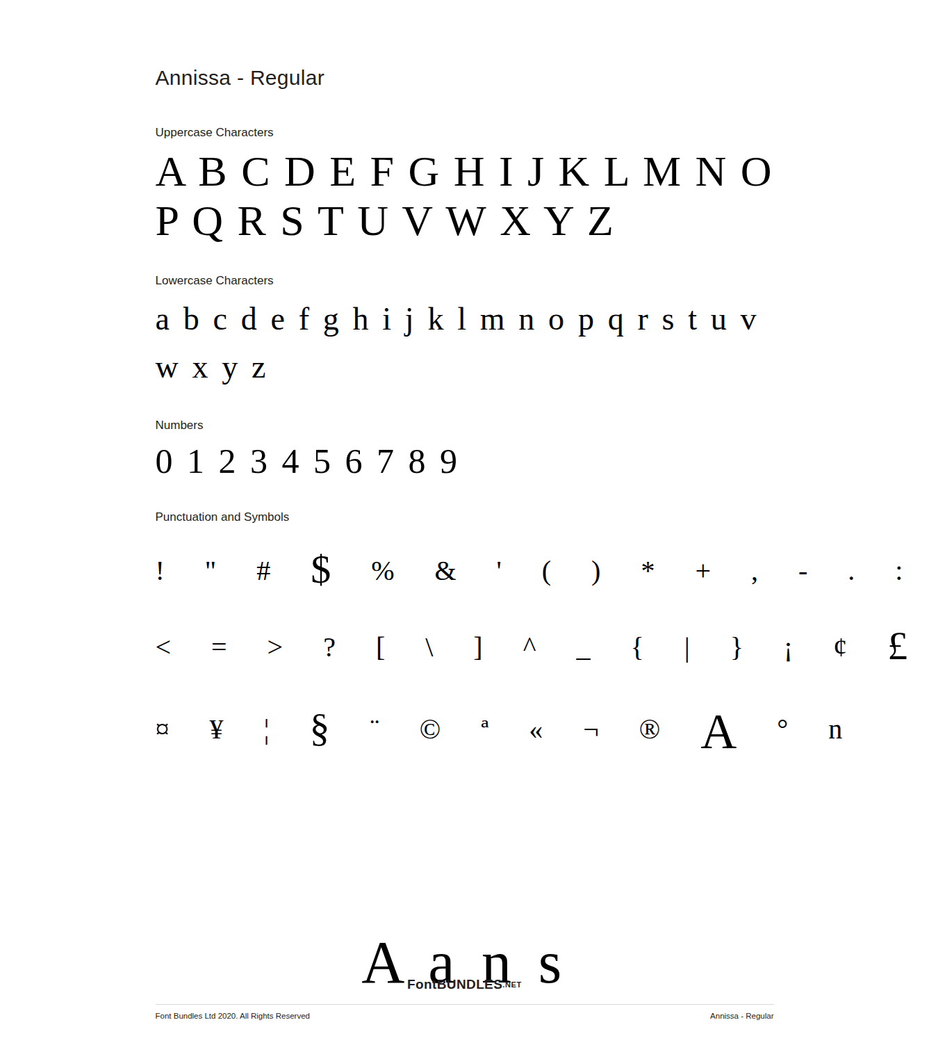Annissa - Regular
Uppercase Characters
A B C D E F G H I J K L M N O P Q R S T U V W X Y Z
Lowercase Characters
a b c d e f g h i j k l m n o p q r s t u v w x y z
Numbers
0 1 2 3 4 5 6 7 8 9
Punctuation and Symbols
! " # $ % & ' ( ) * + , - . : ; < = > ? [ \ ] ^ _ { | } ¡ ¢ £ ¤ ¥ ¦ § ¨ © ª « ¬ ® A ° n
A a n s
FontBUNDLES.NET
Font Bundles Ltd 2020. All Rights Reserved
Annissa - Regular